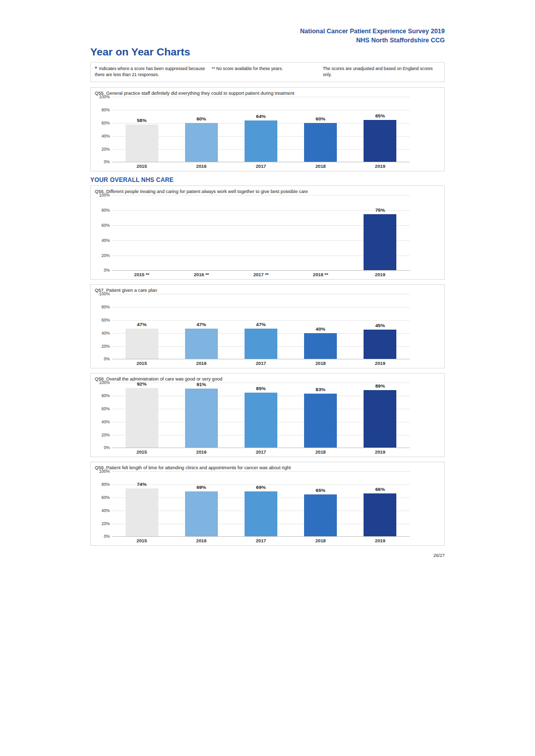National Cancer Patient Experience Survey 2019
NHS North Staffordshire CCG
Year on Year Charts
*Indicates where a score has been suppressed because there are less than 21 responses.
** No score available for these years.
The scores are unadjusted and based on England scores only.
Q55. General practice staff definitely did everything they could to support patient during treatment
100%
80%
60%
40%
20%
0%
58%
60%
64%
60%
65%
20152016201720182019
YOUR OVERALL NHS CARE
Q56. Different people treating and caring for patient always work well together to give best possible care
100%
80%
60%
40%
20%
0%
75%
2015 **2016 **2017 **2018 **2019
Q57. Patient given a care plan
100%
80%
60%
40%
20%
0%
47%
47%
47%
40%
45%
20152016201720182019
Q58. Overall the administration of care was good or very good
100%
80%
60%
40%
20%
0%
92%
91%
85%
83%
89%
20152016201720182019
Q59. Patient felt length of time for attending clinics and appointments for cancer was about right
100%
80%
60%
40%
20%
0%
74%
69%
69%
65%
66%
20152016201720182019
26/27